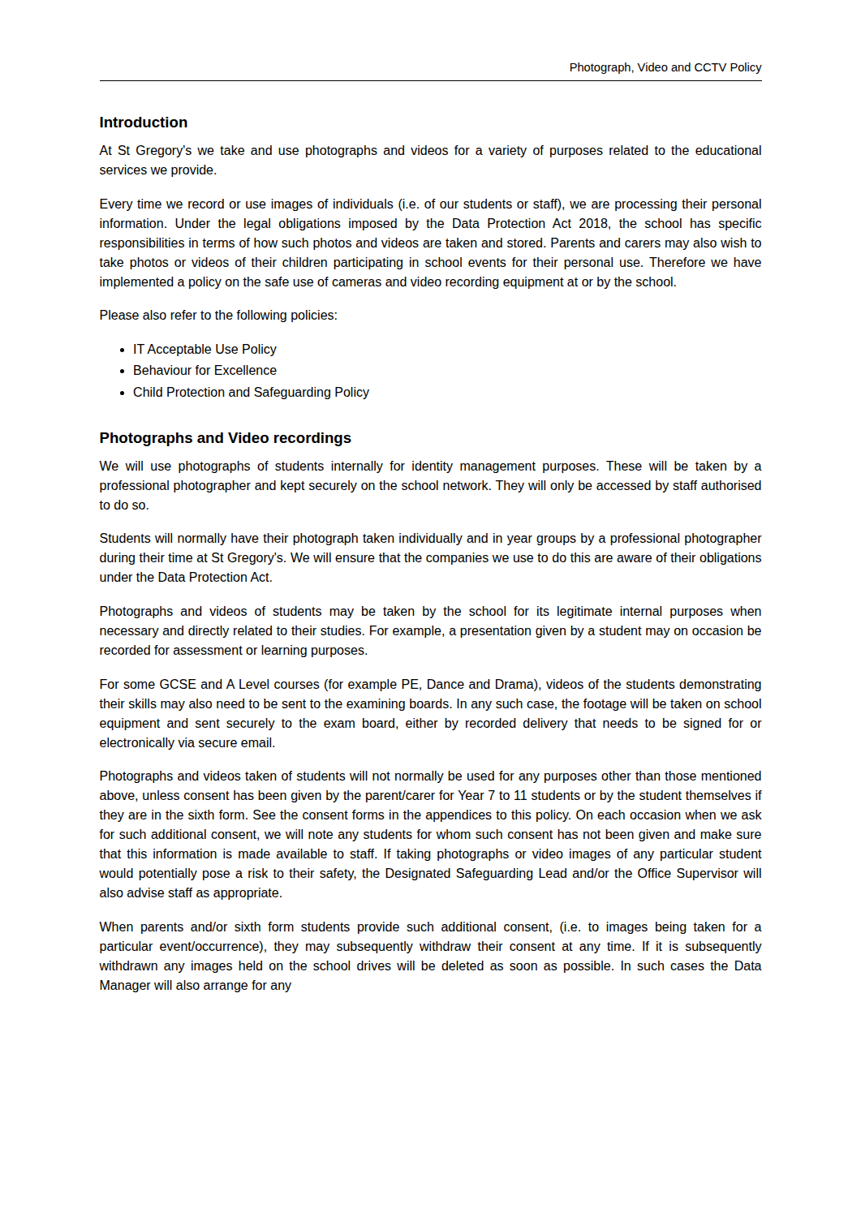Photograph, Video and CCTV Policy
Introduction
At St Gregory's we take and use photographs and videos for a variety of purposes related to the educational services we provide.
Every time we record or use images of individuals (i.e. of our students or staff), we are processing their personal information. Under the legal obligations imposed by the Data Protection Act 2018, the school has specific responsibilities in terms of how such photos and videos are taken and stored. Parents and carers may also wish to take photos or videos of their children participating in school events for their personal use. Therefore we have implemented a policy on the safe use of cameras and video recording equipment at or by the school.
Please also refer to the following policies:
IT Acceptable Use Policy
Behaviour for Excellence
Child Protection and Safeguarding Policy
Photographs and Video recordings
We will use photographs of students internally for identity management purposes. These will be taken by a professional photographer and kept securely on the school network. They will only be accessed by staff authorised to do so.
Students will normally have their photograph taken individually and in year groups by a professional photographer during their time at St Gregory's. We will ensure that the companies we use to do this are aware of their obligations under the Data Protection Act.
Photographs and videos of students may be taken by the school for its legitimate internal purposes when necessary and directly related to their studies. For example, a presentation given by a student may on occasion be recorded for assessment or learning purposes.
For some GCSE and A Level courses (for example PE, Dance and Drama), videos of the students demonstrating their skills may also need to be sent to the examining boards. In any such case, the footage will be taken on school equipment and sent securely to the exam board, either by recorded delivery that needs to be signed for or electronically via secure email.
Photographs and videos taken of students will not normally be used for any purposes other than those mentioned above, unless consent has been given by the parent/carer for Year 7 to 11 students or by the student themselves if they are in the sixth form. See the consent forms in the appendices to this policy. On each occasion when we ask for such additional consent, we will note any students for whom such consent has not been given and make sure that this information is made available to staff. If taking photographs or video images of any particular student would potentially pose a risk to their safety, the Designated Safeguarding Lead and/or the Office Supervisor will also advise staff as appropriate.
When parents and/or sixth form students provide such additional consent, (i.e. to images being taken for a particular event/occurrence), they may subsequently withdraw their consent at any time. If it is subsequently withdrawn any images held on the school drives will be deleted as soon as possible. In such cases the Data Manager will also arrange for any